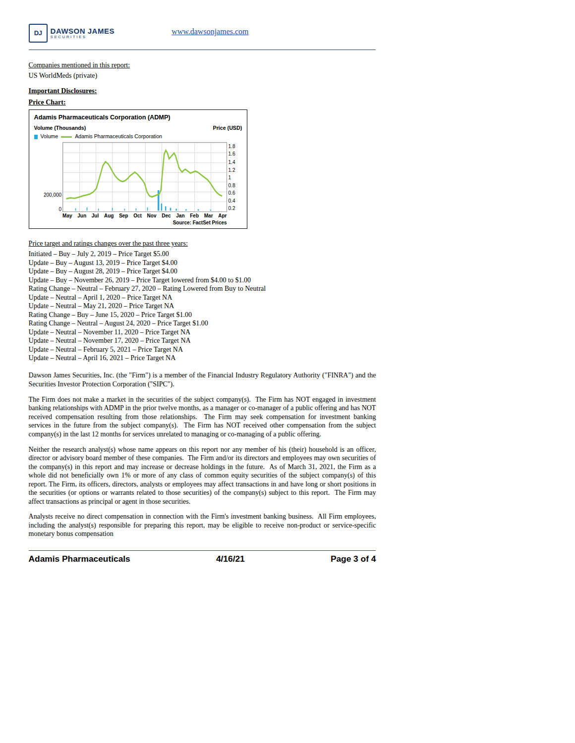DAWSON JAMES
SECURITIES
www.dawsonjames.com
Companies mentioned in this report:
US WorldMeds (private)
Important Disclosures:
Price Chart:
Adamis Pharmaceuticals Corporation (ADMP)
Volume (Thousands) Price (USD)
Volume Adamis Pharmaceuticals Corporation
200,000 0
1.8 1.6 1.4 1.2 1 0.8 0.6 0.4 0.2
May Jun Jul Aug Sep Oct Nov Dec Jan Feb Mar Apr
Source: FactSet Prices
Price target and ratings changes over the past three years:
Initiated – Buy – July 2, 2019 – Price Target $5.00
Update – Buy – August 13, 2019 – Price Target $4.00
Update – Buy – August 28, 2019 – Price Target $4.00
Update – Buy – November 26, 2019 – Price Target lowered from $4.00 to $1.00
Rating Change – Neutral – February 27, 2020 – Rating Lowered from Buy to Neutral
Update – Neutral – April 1, 2020 – Price Target NA
Update – Neutral – May 21, 2020 – Price Target NA
Rating Change – Buy – June 15, 2020 – Price Target $1.00
Rating Change – Neutral – August 24, 2020 – Price Target $1.00
Update – Neutral – November 11, 2020 – Price Target NA
Update – Neutral – November 17, 2020 – Price Target NA
Update – Neutral – February 5, 2021 – Price Target NA
Update – Neutral – April 16, 2021 – Price Target NA
Dawson James Securities, Inc. (the "Firm") is a member of the Financial Industry Regulatory Authority ("FINRA") and the Securities Investor Protection Corporation ("SIPC").
The Firm does not make a market in the securities of the subject company(s). The Firm has NOT engaged in investment banking relationships with ADMP in the prior twelve months, as a manager or co-manager of a public offering and has NOT received compensation resulting from those relationships. The Firm may seek compensation for investment banking services in the future from the subject company(s). The Firm has NOT received other compensation from the subject company(s) in the last 12 months for services unrelated to managing or co-managing of a public offering.
Neither the research analyst(s) whose name appears on this report nor any member of his (their) household is an officer, director or advisory board member of these companies. The Firm and/or its directors and employees may own securities of the company(s) in this report and may increase or decrease holdings in the future. As of March 31, 2021, the Firm as a whole did not beneficially own 1% or more of any class of common equity securities of the subject company(s) of this report. The Firm, its officers, directors, analysts or employees may affect transactions in and have long or short positions in the securities (or options or warrants related to those securities) of the company(s) subject to this report. The Firm may affect transactions as principal or agent in those securities.
Analysts receive no direct compensation in connection with the Firm's investment banking business. All Firm employees, including the analyst(s) responsible for preparing this report, may be eligible to receive non-product or service-specific monetary bonus compensation
Adamis Pharmaceuticals 4/16/21 Page 3 of 4